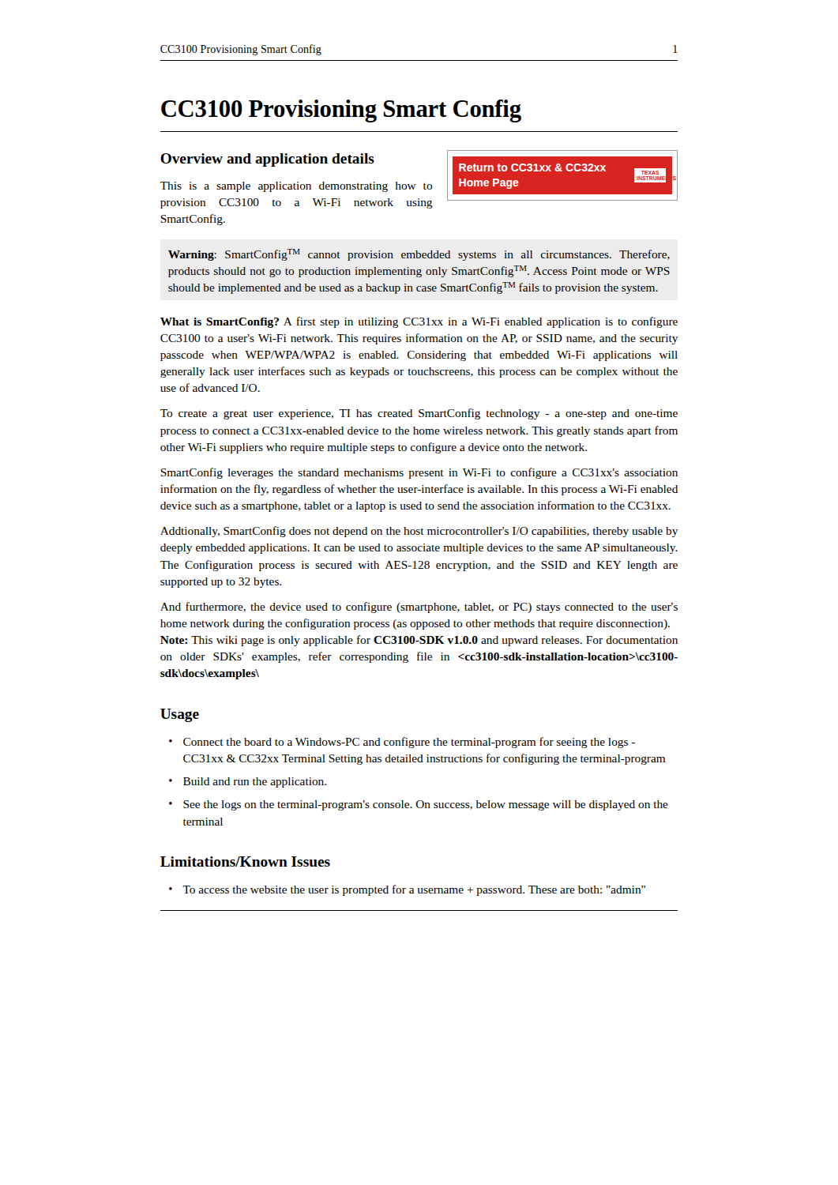CC3100 Provisioning Smart Config 1
CC3100 Provisioning Smart Config
Overview and application details
This is a sample application demonstrating how to provision CC3100 to a Wi-Fi network using SmartConfig.
Return to CC31xx & CC32xx Home Page TEXAS
INSTRUMENTS
Warning: SmartConfigTM cannot provision embedded systems in all circumstances. Therefore, products should not go to production implementing only SmartConfigTM. Access Point mode or WPS should be implemented and be used as a backup in case SmartConfigTM fails to provision the system.
What is SmartConfig? A first step in utilizing CC31xx in a Wi-Fi enabled application is to configure CC3100 to a user's Wi-Fi network. This requires information on the AP, or SSID name, and the security passcode when WEP/WPA/WPA2 is enabled. Considering that embedded Wi-Fi applications will generally lack user interfaces such as keypads or touchscreens, this process can be complex without the use of advanced I/O.
To create a great user experience, TI has created SmartConfig technology - a one-step and one-time process to connect a CC31xx-enabled device to the home wireless network. This greatly stands apart from other Wi-Fi suppliers who require multiple steps to configure a device onto the network.
SmartConfig leverages the standard mechanisms present in Wi-Fi to configure a CC31xx's association information on the fly, regardless of whether the user-interface is available. In this process a Wi-Fi enabled device such as a smartphone, tablet or a laptop is used to send the association information to the CC31xx.
Addtionally, SmartConfig does not depend on the host microcontroller's I/O capabilities, thereby usable by deeply embedded applications. It can be used to associate multiple devices to the same AP simultaneously. The Configuration process is secured with AES-128 encryption, and the SSID and KEY length are supported up to 32 bytes.
And furthermore, the device used to configure (smartphone, tablet, or PC) stays connected to the user's home network during the configuration process (as opposed to other methods that require disconnection).
Note: This wiki page is only applicable for CC3100-SDK v1.0.0 and upward releases. For documentation on older SDKs' examples, refer corresponding file in <cc3100-sdk-installation-location>\cc3100-sdk\docs\examples\
Usage
Connect the board to a Windows-PC and configure the terminal-program for seeing the logs - CC31xx & CC32xx Terminal Setting has detailed instructions for configuring the terminal-program
Build and run the application.
See the logs on the terminal-program's console. On success, below message will be displayed on the terminal
Limitations/Known Issues
To access the website the user is prompted for a username + password. These are both: "admin"